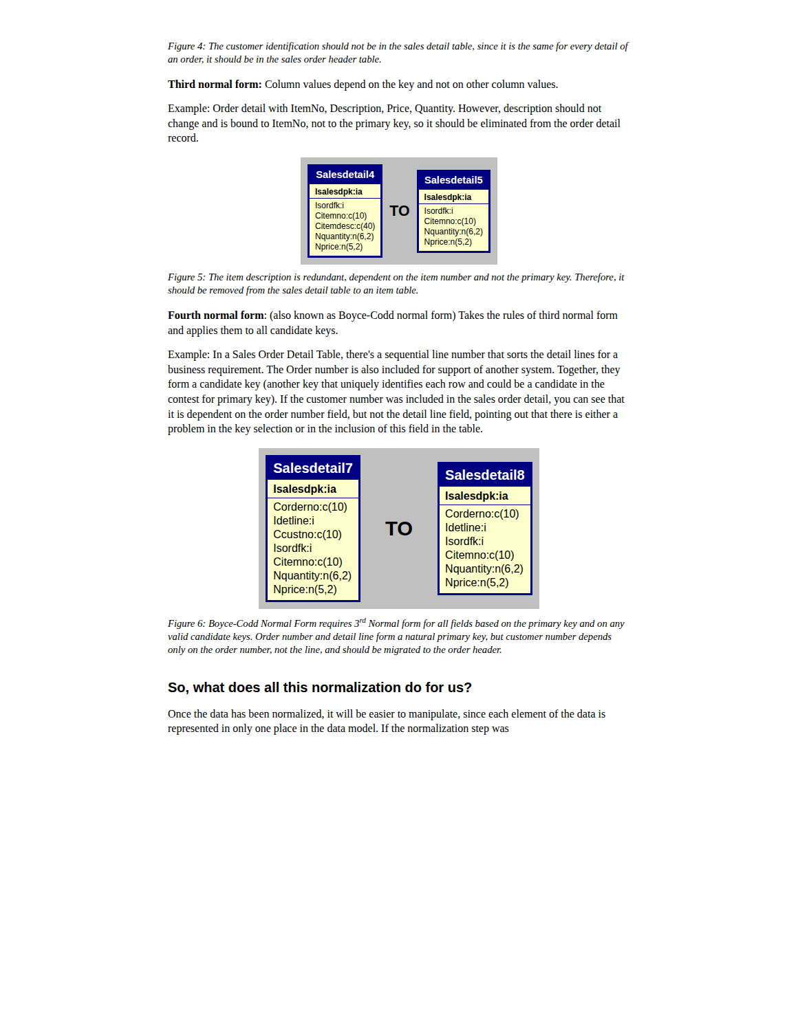Figure 4: The customer identification should not be in the sales detail table, since it is the same for every detail of an order, it should be in the sales order header table.
Third normal form: Column values depend on the key and not on other column values.
Example: Order detail with ItemNo, Description, Price, Quantity. However, description should not change and is bound to ItemNo, not to the primary key, so it should be eliminated from the order detail record.
| Salesdetail4 Isalesdpk:ia Isordfk:i Citemno:c(10) Citemdesc:c(40) Nquantity:n(6,2) Nprice:n(5,2) | TO | Salesdetail5 Isalesdpk:ia Isordfk:i Citemno:c(10) Nquantity:n(6,2) Nprice:n(5,2) |
Figure 5: The item description is redundant, dependent on the item number and not the primary key. Therefore, it should be removed from the sales detail table to an item table.
Fourth normal form: (also known as Boyce-Codd normal form) Takes the rules of third normal form and applies them to all candidate keys.
Example: In a Sales Order Detail Table, there's a sequential line number that sorts the detail lines for a business requirement. The Order number is also included for support of another system. Together, they form a candidate key (another key that uniquely identifies each row and could be a candidate in the contest for primary key). If the customer number was included in the sales order detail, you can see that it is dependent on the order number field, but not the detail line field, pointing out that there is either a problem in the key selection or in the inclusion of this field in the table.
| Salesdetail7 Isalesdpk:ia Corderno:c(10) Idetline:i Ccustno:c(10) Isordfk:i Citemno:c(10) Nquantity:n(6,2) Nprice:n(5,2) | TO | Salesdetail8 Isalesdpk:ia Corderno:c(10) Idetline:i Isordfk:i Citemno:c(10) Nquantity:n(6,2) Nprice:n(5,2) |
Figure 6: Boyce-Codd Normal Form requires 3rd Normal form for all fields based on the primary key and on any valid candidate keys. Order number and detail line form a natural primary key, but customer number depends only on the order number, not the line, and should be migrated to the order header.
So, what does all this normalization do for us?
Once the data has been normalized, it will be easier to manipulate, since each element of the data is represented in only one place in the data model. If the normalization step was